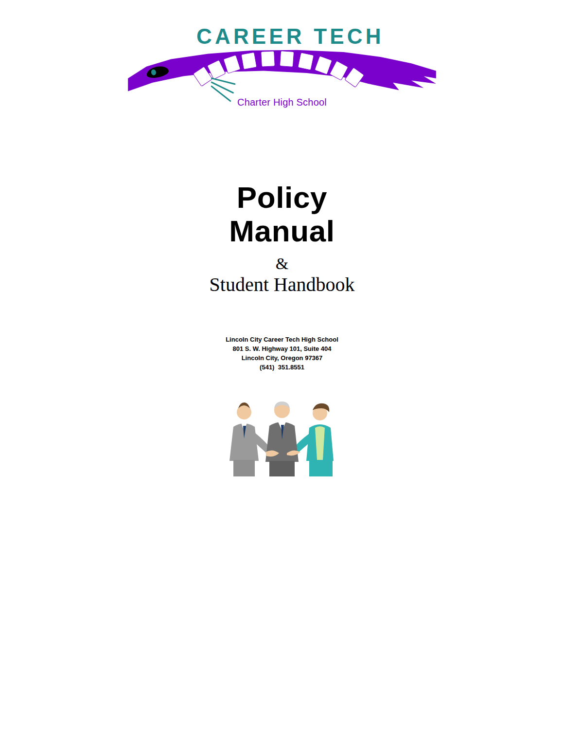CAREER TECH
Charter High School
Policy
Manual
&
Student Handbook
Lincoln City Career Tech High School
801 S. W. Highway 101, Suite 404
Lincoln City, Oregon 97367
(541) 351.8551